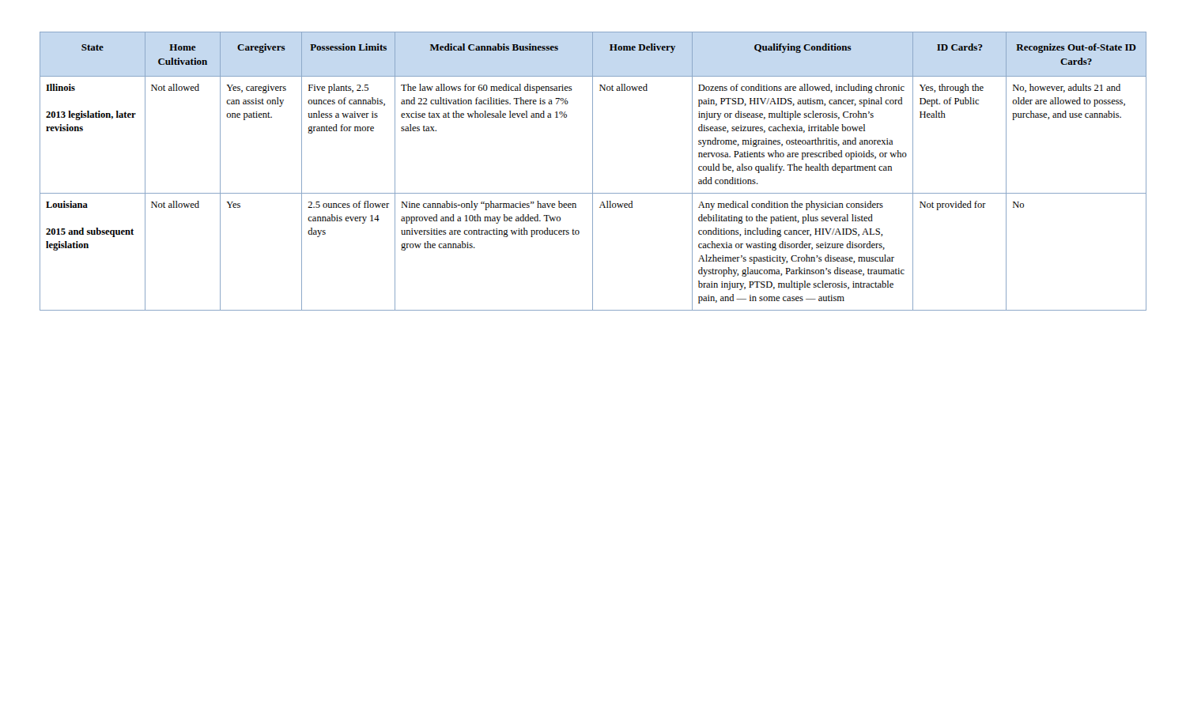| State | Home Cultivation | Caregivers | Possession Limits | Medical Cannabis Businesses | Home Delivery | Qualifying Conditions | ID Cards? | Recognizes Out-of-State ID Cards? |
| --- | --- | --- | --- | --- | --- | --- | --- | --- |
| Illinois 2013 legislation, later revisions | Not allowed | Yes, caregivers can assist only one patient. | Five plants, 2.5 ounces of cannabis, unless a waiver is granted for more | The law allows for 60 medical dispensaries and 22 cultivation facilities. There is a 7% excise tax at the wholesale level and a 1% sales tax. | Not allowed | Dozens of conditions are allowed, including chronic pain, PTSD, HIV/AIDS, autism, cancer, spinal cord injury or disease, multiple sclerosis, Crohn’s disease, seizures, cachexia, irritable bowel syndrome, migraines, osteoarthritis, and anorexia nervosa. Patients who are prescribed opioids, or who could be, also qualify. The health department can add conditions. | Yes, through the Dept. of Public Health | No, however, adults 21 and older are allowed to possess, purchase, and use cannabis. |
| Louisiana 2015 and subsequent legislation | Not allowed | Yes | 2.5 ounces of flower cannabis every 14 days | Nine cannabis-only “pharmacies” have been approved and a 10th may be added. Two universities are contracting with producers to grow the cannabis. | Allowed | Any medical condition the physician considers debilitating to the patient, plus several listed conditions, including cancer, HIV/AIDS, ALS, cachexia or wasting disorder, seizure disorders, Alzheimer’s spasticity, Crohn’s disease, muscular dystrophy, glaucoma, Parkinson’s disease, traumatic brain injury, PTSD, multiple sclerosis, intractable pain, and — in some cases — autism | Not provided for | No |